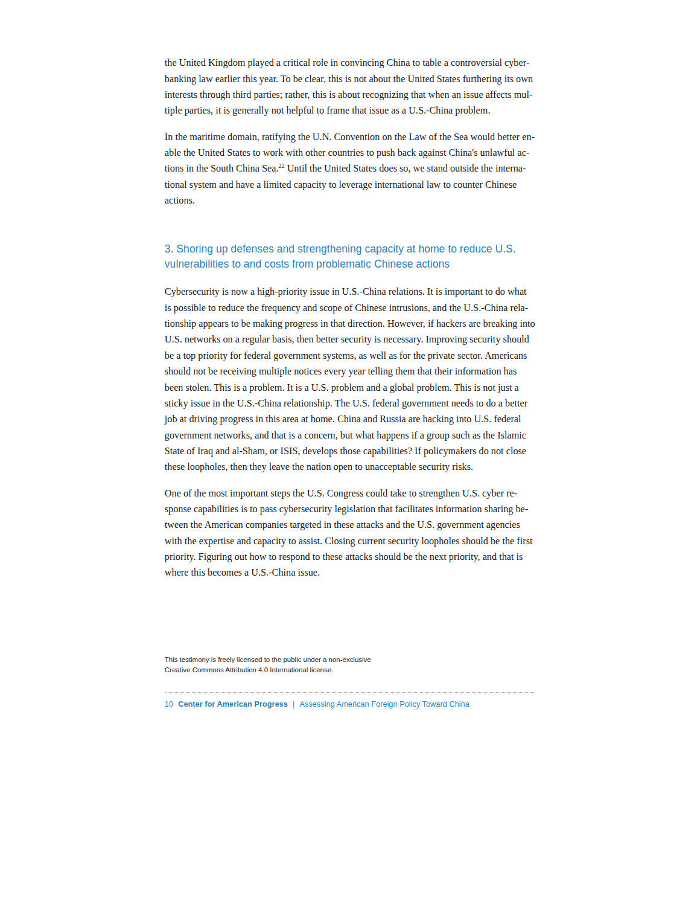the United Kingdom played a critical role in convincing China to table a controversial cyberbanking law earlier this year. To be clear, this is not about the United States furthering its own interests through third parties; rather, this is about recognizing that when an issue affects multiple parties, it is generally not helpful to frame that issue as a U.S.-China problem.
In the maritime domain, ratifying the U.N. Convention on the Law of the Sea would better enable the United States to work with other countries to push back against China's unlawful actions in the South China Sea.22 Until the United States does so, we stand outside the international system and have a limited capacity to leverage international law to counter Chinese actions.
3. Shoring up defenses and strengthening capacity at home to reduce U.S. vulnerabilities to and costs from problematic Chinese actions
Cybersecurity is now a high-priority issue in U.S.-China relations. It is important to do what is possible to reduce the frequency and scope of Chinese intrusions, and the U.S.-China relationship appears to be making progress in that direction. However, if hackers are breaking into U.S. networks on a regular basis, then better security is necessary. Improving security should be a top priority for federal government systems, as well as for the private sector. Americans should not be receiving multiple notices every year telling them that their information has been stolen. This is a problem. It is a U.S. problem and a global problem. This is not just a sticky issue in the U.S.-China relationship. The U.S. federal government needs to do a better job at driving progress in this area at home. China and Russia are hacking into U.S. federal government networks, and that is a concern, but what happens if a group such as the Islamic State of Iraq and al-Sham, or ISIS, develops those capabilities? If policymakers do not close these loopholes, then they leave the nation open to unacceptable security risks.
One of the most important steps the U.S. Congress could take to strengthen U.S. cyber response capabilities is to pass cybersecurity legislation that facilitates information sharing between the American companies targeted in these attacks and the U.S. government agencies with the expertise and capacity to assist. Closing current security loopholes should be the first priority. Figuring out how to respond to these attacks should be the next priority, and that is where this becomes a U.S.-China issue.
This testimony is freely licensed to the public under a non-exclusive
Creative Commons Attribution 4.0 International license.
10 Center for American Progress | Assessing American Foreign Policy Toward China